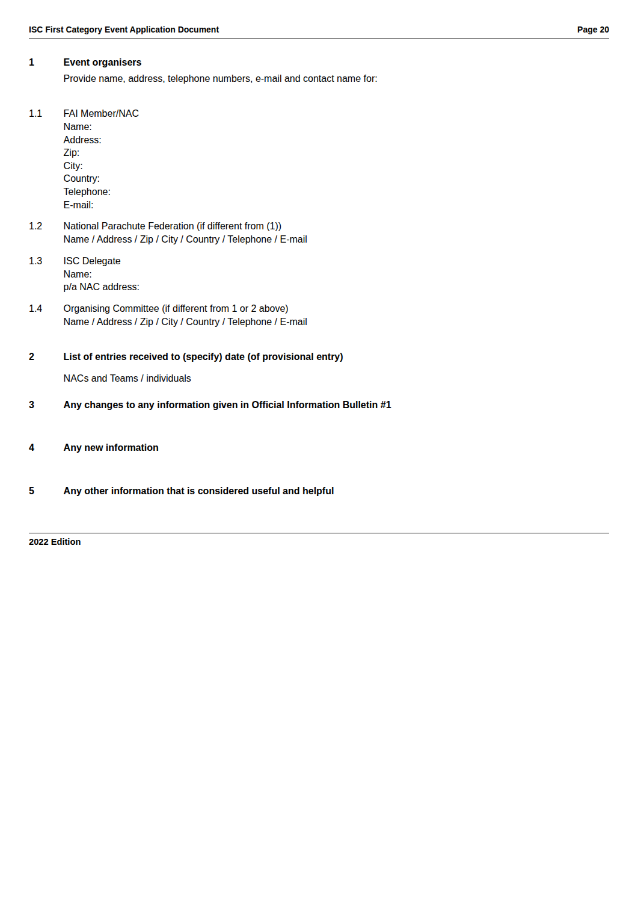ISC First Category Event Application Document Page 20
1
Event organisers
Provide name, address, telephone numbers, e-mail and contact name for:
1.1
FAI Member/NAC
Name:
Address:
Zip:
City:
Country:
Telephone:
E-mail:
1.2
National Parachute Federation (if different from (1))
Name / Address / Zip / City / Country / Telephone / E-mail
1.3
ISC Delegate
Name:
p/a NAC address:
1.4
Organising Committee (if different from 1 or 2 above)
Name / Address / Zip / City / Country / Telephone / E-mail
2
List of entries received to (specify) date (of provisional entry)
NACs and Teams / individuals
3
Any changes to any information given in Official Information Bulletin #1
4
Any new information
5
Any other information that is considered useful and helpful
2022 Edition